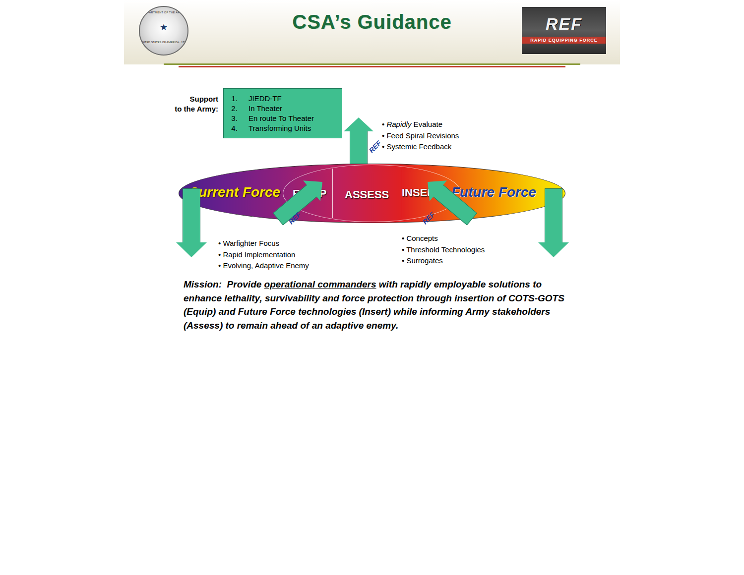DEPARTMENT OF THE ARMY ★ UNITED STATES OF AMERICA · 1775
CSA’s Guidance
REF
RAPID EQUIPPING FORCE
Support
to the Army:
JIEDD-TF
In Theater
En route To Theater
Transforming Units
Rapidly Evaluate
Feed Spiral Revisions
Systemic Feedback
REF
Current Force
EQUIP
ASSESS
INSERT
Future Force
REF
REF
Warfighter Focus
Rapid Implementation
Evolving, Adaptive Enemy
Concepts
Threshold Technologies
Surrogates
Mission: Provide operational commanders with rapidly employable solutions to enhance lethality, survivability and force protection through insertion of COTS-GOTS (Equip) and Future Force technologies (Insert) while informing Army stakeholders (Assess) to remain ahead of an adaptive enemy.